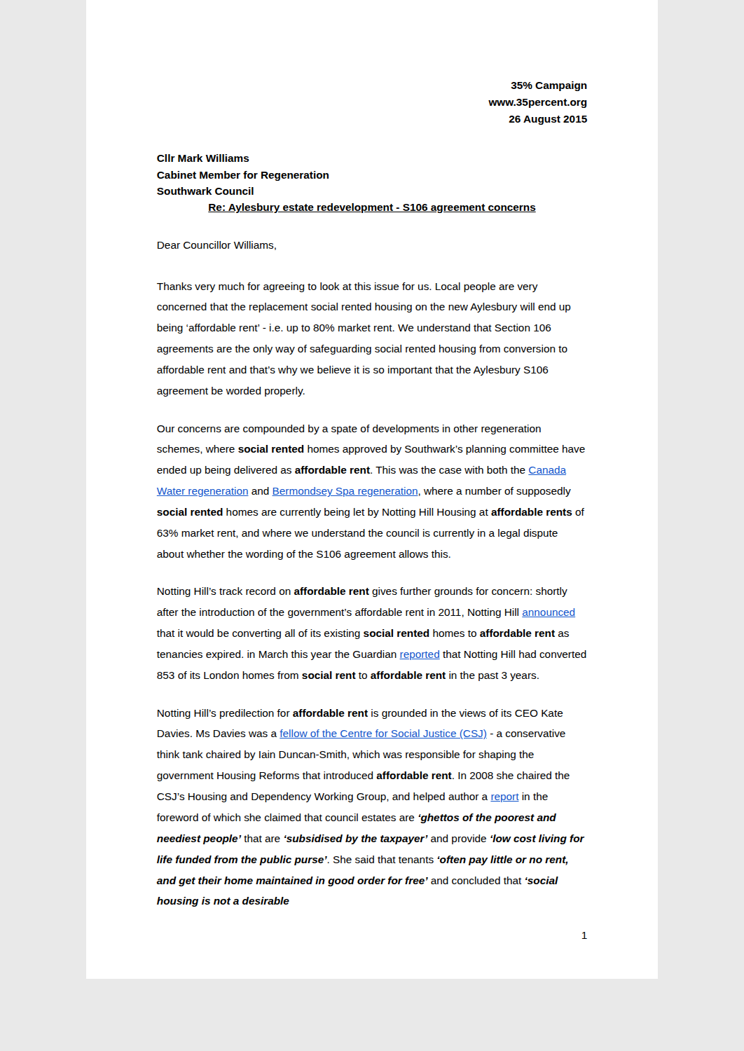35% Campaign
www.35percent.org
26 August 2015
Cllr Mark Williams
Cabinet Member for Regeneration
Southwark Council
Re: Aylesbury estate redevelopment - S106 agreement concerns
Dear Councillor Williams,
Thanks very much for agreeing to look at this issue for us. Local people are very concerned that the replacement social rented housing on the new Aylesbury will end up being ‘affordable rent’ - i.e. up to 80% market rent. We understand that Section 106 agreements are the only way of safeguarding social rented housing from conversion to affordable rent and that’s why we believe it is so important that the Aylesbury S106 agreement be worded properly.
Our concerns are compounded by a spate of developments in other regeneration schemes, where social rented homes approved by Southwark’s planning committee have ended up being delivered as affordable rent. This was the case with both the Canada Water regeneration and Bermondsey Spa regeneration, where a number of supposedly social rented homes are currently being let by Notting Hill Housing at affordable rents of 63% market rent, and where we understand the council is currently in a legal dispute about whether the wording of the S106 agreement allows this.
Notting Hill’s track record on affordable rent gives further grounds for concern: shortly after the introduction of the government’s affordable rent in 2011, Notting Hill announced that it would be converting all of its existing social rented homes to affordable rent as tenancies expired. in March this year the Guardian reported that Notting Hill had converted 853 of its London homes from social rent to affordable rent in the past 3 years.
Notting Hill’s predilection for affordable rent is grounded in the views of its CEO Kate Davies. Ms Davies was a fellow of the Centre for Social Justice (CSJ) - a conservative think tank chaired by Iain Duncan-Smith, which was responsible for shaping the government Housing Reforms that introduced affordable rent. In 2008 she chaired the CSJ’s Housing and Dependency Working Group, and helped author a report in the foreword of which she claimed that council estates are ‘ghettos of the poorest and neediest people’ that are ‘subsidised by the taxpayer’ and provide ‘low cost living for life funded from the public purse’. She said that tenants ‘often pay little or no rent, and get their home maintained in good order for free’ and concluded that ‘social housing is not a desirable
1